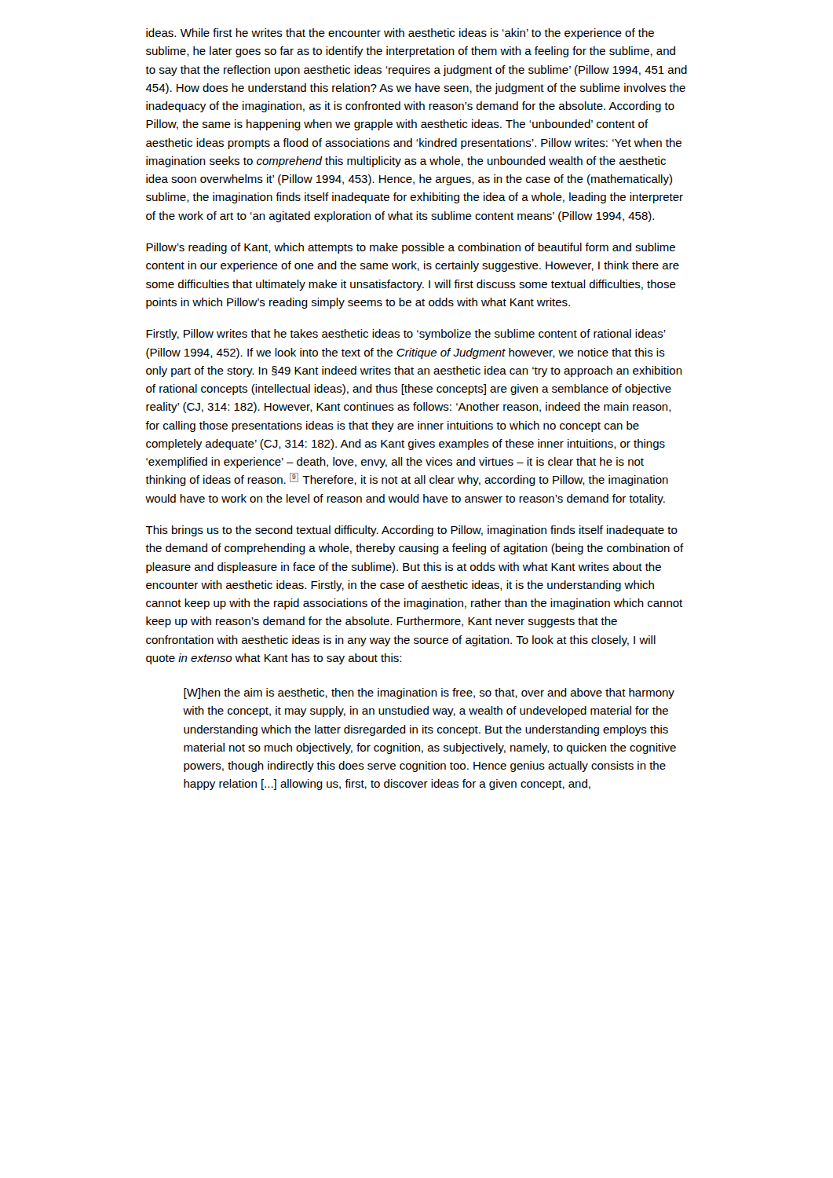ideas. While first he writes that the encounter with aesthetic ideas is ‘akin’ to the experience of the sublime, he later goes so far as to identify the interpretation of them with a feeling for the sublime, and to say that the reflection upon aesthetic ideas ‘requires a judgment of the sublime’ (Pillow 1994, 451 and 454). How does he understand this relation? As we have seen, the judgment of the sublime involves the inadequacy of the imagination, as it is confronted with reason’s demand for the absolute. According to Pillow, the same is happening when we grapple with aesthetic ideas. The ‘unbounded’ content of aesthetic ideas prompts a flood of associations and ‘kindred presentations’. Pillow writes: ‘Yet when the imagination seeks to comprehend this multiplicity as a whole, the unbounded wealth of the aesthetic idea soon overwhelms it’ (Pillow 1994, 453). Hence, he argues, as in the case of the (mathematically) sublime, the imagination finds itself inadequate for exhibiting the idea of a whole, leading the interpreter of the work of art to ‘an agitated exploration of what its sublime content means’ (Pillow 1994, 458).
Pillow’s reading of Kant, which attempts to make possible a combination of beautiful form and sublime content in our experience of one and the same work, is certainly suggestive. However, I think there are some difficulties that ultimately make it unsatisfactory. I will first discuss some textual difficulties, those points in which Pillow’s reading simply seems to be at odds with what Kant writes.
Firstly, Pillow writes that he takes aesthetic ideas to ‘symbolize the sublime content of rational ideas’ (Pillow 1994, 452). If we look into the text of the Critique of Judgment however, we notice that this is only part of the story. In §49 Kant indeed writes that an aesthetic idea can ‘try to approach an exhibition of rational concepts (intellectual ideas), and thus [these concepts] are given a semblance of objective reality’ (CJ, 314: 182). However, Kant continues as follows: ‘Another reason, indeed the main reason, for calling those presentations ideas is that they are inner intuitions to which no concept can be completely adequate’ (CJ, 314: 182). And as Kant gives examples of these inner intuitions, or things ‘exemplified in experience’ – death, love, envy, all the vices and virtues – it is clear that he is not thinking of ideas of reason. 9 Therefore, it is not at all clear why, according to Pillow, the imagination would have to work on the level of reason and would have to answer to reason’s demand for totality.
This brings us to the second textual difficulty. According to Pillow, imagination finds itself inadequate to the demand of comprehending a whole, thereby causing a feeling of agitation (being the combination of pleasure and displeasure in face of the sublime). But this is at odds with what Kant writes about the encounter with aesthetic ideas. Firstly, in the case of aesthetic ideas, it is the understanding which cannot keep up with the rapid associations of the imagination, rather than the imagination which cannot keep up with reason’s demand for the absolute. Furthermore, Kant never suggests that the confrontation with aesthetic ideas is in any way the source of agitation. To look at this closely, I will quote in extenso what Kant has to say about this:
[W]hen the aim is aesthetic, then the imagination is free, so that, over and above that harmony with the concept, it may supply, in an unstudied way, a wealth of undeveloped material for the understanding which the latter disregarded in its concept. But the understanding employs this material not so much objectively, for cognition, as subjectively, namely, to quicken the cognitive powers, though indirectly this does serve cognition too. Hence genius actually consists in the happy relation [...] allowing us, first, to discover ideas for a given concept, and,